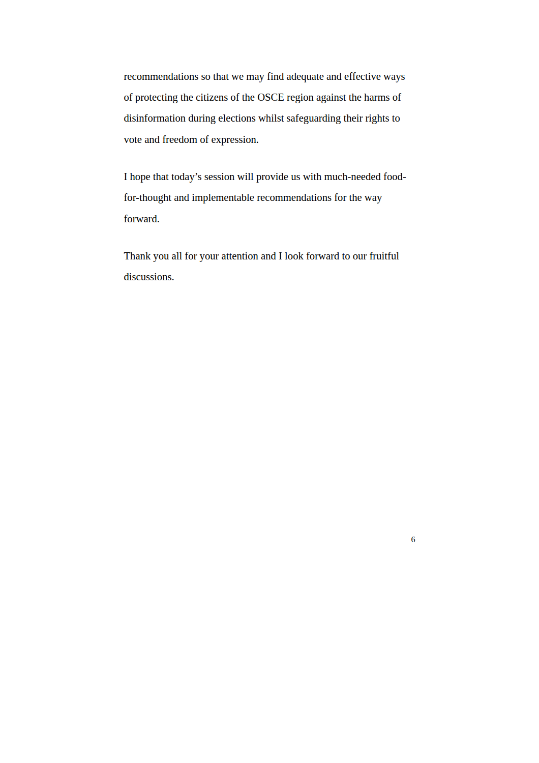recommendations so that we may find adequate and effective ways of protecting the citizens of the OSCE region against the harms of disinformation during elections whilst safeguarding their rights to vote and freedom of expression.
I hope that today’s session will provide us with much-needed food-for-thought and implementable recommendations for the way forward.
Thank you all for your attention and I look forward to our fruitful discussions.
6